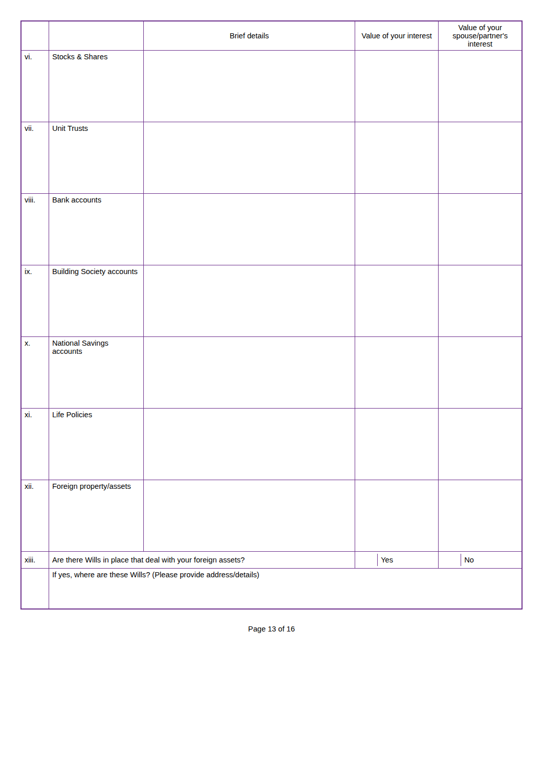| | | Brief details | Value of your interest | Value of your spouse/partner's interest |
| --- | --- | --- | --- | --- |
| vi. | Stocks & Shares | | | |
| vii. | Unit Trusts | | | |
| viii. | Bank accounts | | | |
| ix. | Building Society accounts | | | |
| x. | National Savings accounts | | | |
| xi. | Life Policies | | | |
| xii. | Foreign property/assets | | | |
| xiii. | Are there Wills in place that deal with your foreign assets? | / / Yes / | / / No / |
| | If yes, where are these Wills? (Please provide address/details) |
Page 13 of 16